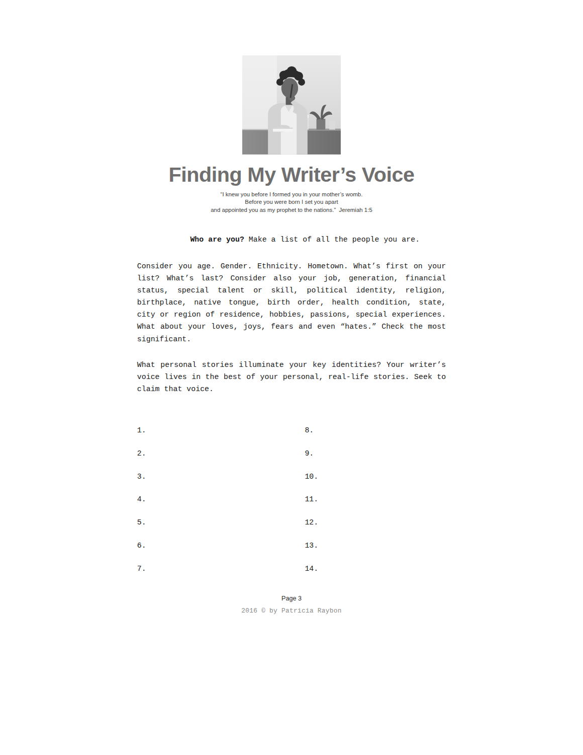Finding My Writer’s Voice
“I knew you before I formed you in your mother’s womb.
Before you were born I set you apart
and appointed you as my prophet to the nations.” Jeremiah 1:5
Who are you? Make a list of all the people you are.
Consider you age. Gender. Ethnicity. Hometown. What’s first on your list? What’s last? Consider also your job, generation, financial status, special talent or skill, political identity, religion, birthplace, native tongue, birth order, health condition, state, city or region of residence, hobbies, passions, special experiences. What about your loves, joys, fears and even “hates.” Check the most significant.
What personal stories illuminate your key identities? Your writer’s voice lives in the best of your personal, real-life stories. Seek to claim that voice.
1.
8.
2.
9.
3.
10.
4.
11.
5.
12.
6.
13.
7.
14.
Page 3
2016 © by Patricia Raybon